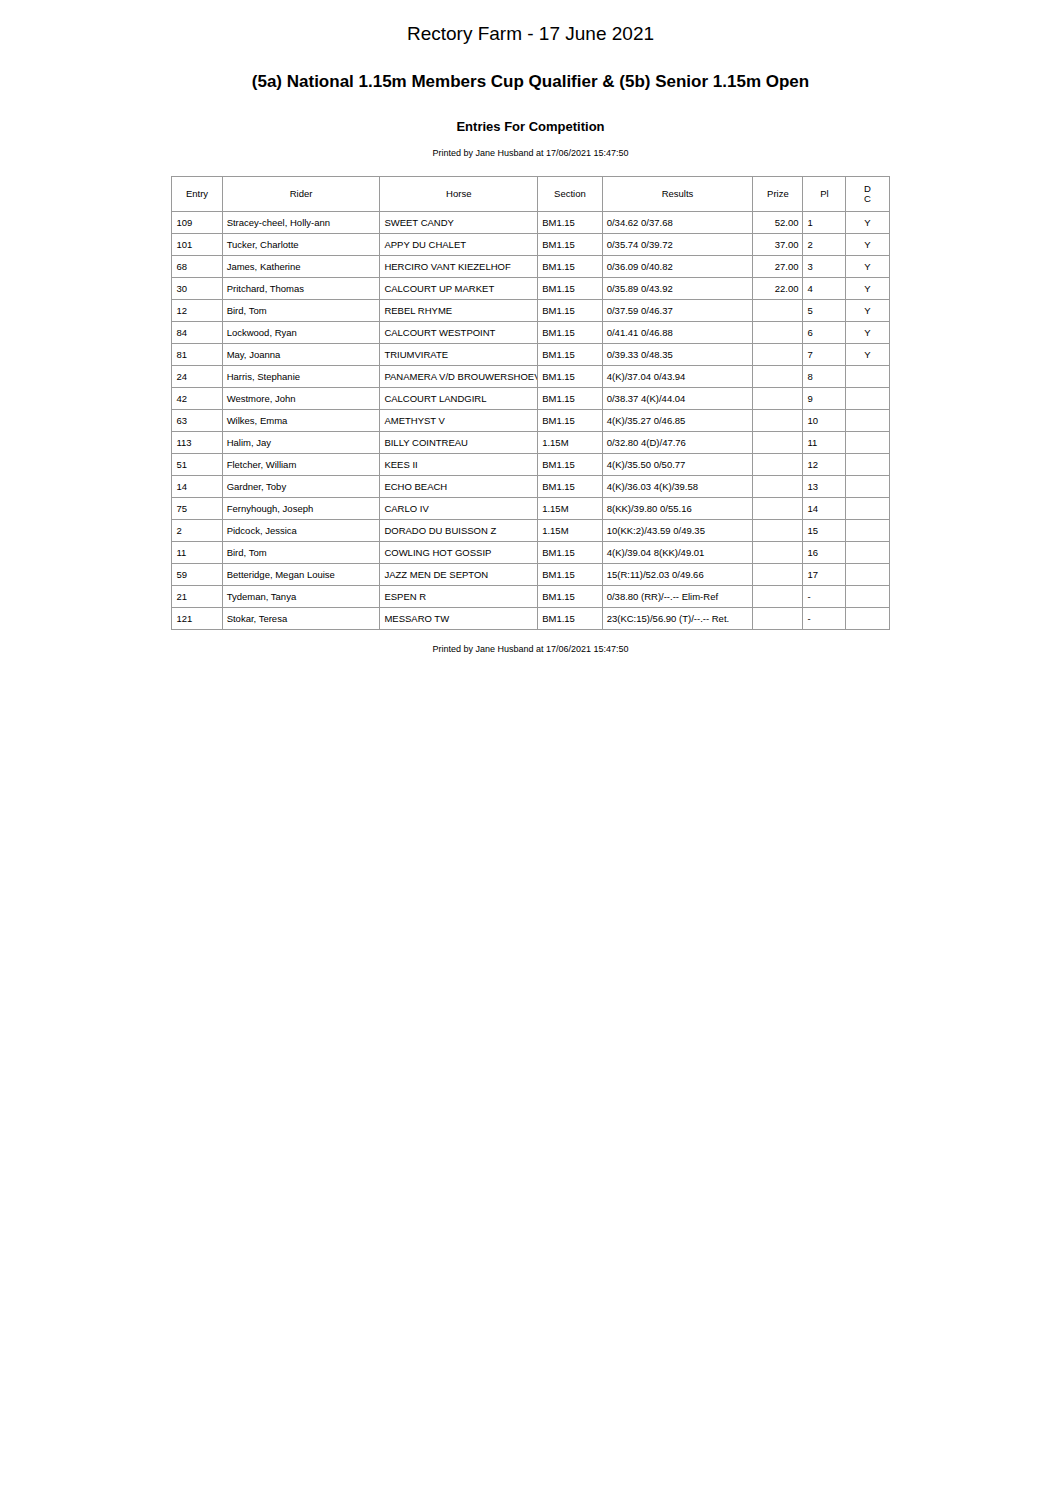Rectory Farm - 17 June 2021
(5a) National 1.15m Members Cup Qualifier & (5b) Senior 1.15m Open
Entries For Competition
Printed by Jane Husband at 17/06/2021 15:47:50
| Entry | Rider | Horse | Section | Results | Prize | Pl | D C |
| --- | --- | --- | --- | --- | --- | --- | --- |
| 109 | Stracey-cheel, Holly-ann | SWEET CANDY | BM1.15 | 0/34.62 0/37.68 | 52.00 | 1 | Y |
| 101 | Tucker, Charlotte | APPY DU CHALET | BM1.15 | 0/35.74 0/39.72 | 37.00 | 2 | Y |
| 68 | James, Katherine | HERCIRO VANT KIEZELHOF | BM1.15 | 0/36.09 0/40.82 | 27.00 | 3 | Y |
| 30 | Pritchard, Thomas | CALCOURT UP MARKET | BM1.15 | 0/35.89 0/43.92 | 22.00 | 4 | Y |
| 12 | Bird, Tom | REBEL RHYME | BM1.15 | 0/37.59 0/46.37 | | 5 | Y |
| 84 | Lockwood, Ryan | CALCOURT WESTPOINT | BM1.15 | 0/41.41 0/46.88 | | 6 | Y |
| 81 | May, Joanna | TRIUMVIRATE | BM1.15 | 0/39.33 0/48.35 | | 7 | Y |
| 24 | Harris, Stephanie | PANAMERA V/D BROUWERSHOEVE | BM1.15 | 4(K)/37.04 0/43.94 | | 8 | |
| 42 | Westmore, John | CALCOURT LANDGIRL | BM1.15 | 0/38.37 4(K)/44.04 | | 9 | |
| 63 | Wilkes, Emma | AMETHYST V | BM1.15 | 4(K)/35.27 0/46.85 | | 10 | |
| 113 | Halim, Jay | BILLY COINTREAU | 1.15M | 0/32.80 4(D)/47.76 | | 11 | |
| 51 | Fletcher, William | KEES II | BM1.15 | 4(K)/35.50 0/50.77 | | 12 | |
| 14 | Gardner, Toby | ECHO BEACH | BM1.15 | 4(K)/36.03 4(K)/39.58 | | 13 | |
| 75 | Fernyhough, Joseph | CARLO IV | 1.15M | 8(KK)/39.80 0/55.16 | | 14 | |
| 2 | Pidcock, Jessica | DORADO DU BUISSON Z | 1.15M | 10(KK:2)/43.59 0/49.35 | | 15 | |
| 11 | Bird, Tom | COWLING HOT GOSSIP | BM1.15 | 4(K)/39.04 8(KK)/49.01 | | 16 | |
| 59 | Betteridge, Megan Louise | JAZZ MEN DE SEPTON | BM1.15 | 15(R:11)/52.03 0/49.66 | | 17 | |
| 21 | Tydeman, Tanya | ESPEN R | BM1.15 | 0/38.80 (RR)/--.-- Elim-Ref | | - | |
| 121 | Stokar, Teresa | MESSARO TW | BM1.15 | 23(KC:15)/56.90 (T)/--.-- Ret. | | - | |
Printed by Jane Husband at 17/06/2021 15:47:50